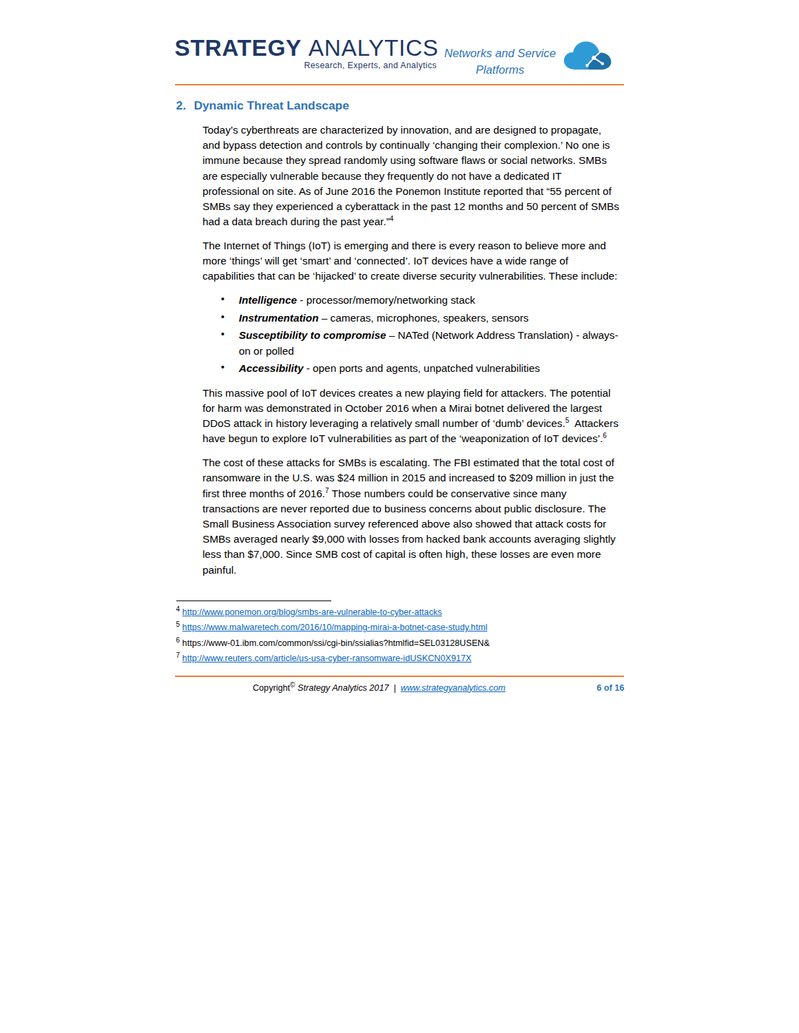STRATEGY ANALYTICS
Research, Experts, and Analytics
Networks and Service Platforms
2. Dynamic Threat Landscape
Today’s cyberthreats are characterized by innovation, and are designed to propagate, and bypass detection and controls by continually ‘changing their complexion.’ No one is immune because they spread randomly using software flaws or social networks. SMBs are especially vulnerable because they frequently do not have a dedicated IT professional on site. As of June 2016 the Ponemon Institute reported that “55 percent of SMBs say they experienced a cyberattack in the past 12 months and 50 percent of SMBs had a data breach during the past year.”4
The Internet of Things (IoT) is emerging and there is every reason to believe more and more ‘things’ will get ‘smart’ and ‘connected’. IoT devices have a wide range of capabilities that can be ‘hijacked’ to create diverse security vulnerabilities. These include:
Intelligence - processor/memory/networking stack
Instrumentation – cameras, microphones, speakers, sensors
Susceptibility to compromise – NATed (Network Address Translation) - always-on or polled
Accessibility - open ports and agents, unpatched vulnerabilities
This massive pool of IoT devices creates a new playing field for attackers. The potential for harm was demonstrated in October 2016 when a Mirai botnet delivered the largest DDoS attack in history leveraging a relatively small number of ‘dumb’ devices.5 Attackers have begun to explore IoT vulnerabilities as part of the ‘weaponization of IoT devices’.6
The cost of these attacks for SMBs is escalating. The FBI estimated that the total cost of ransomware in the U.S. was $24 million in 2015 and increased to $209 million in just the first three months of 2016.7 Those numbers could be conservative since many transactions are never reported due to business concerns about public disclosure. The Small Business Association survey referenced above also showed that attack costs for SMBs averaged nearly $9,000 with losses from hacked bank accounts averaging slightly less than $7,000. Since SMB cost of capital is often high, these losses are even more painful.
4 http://www.ponemon.org/blog/smbs-are-vulnerable-to-cyber-attacks
5 https://www.malwaretech.com/2016/10/mapping-mirai-a-botnet-case-study.html
6 https://www-01.ibm.com/common/ssi/cgi-bin/ssialias?htmlfid=SEL03128USEN&
7 http://www.reuters.com/article/us-usa-cyber-ransomware-idUSKCN0X917X
Copyright© Strategy Analytics 2017 | www.strategyanalytics.com
6 of 16